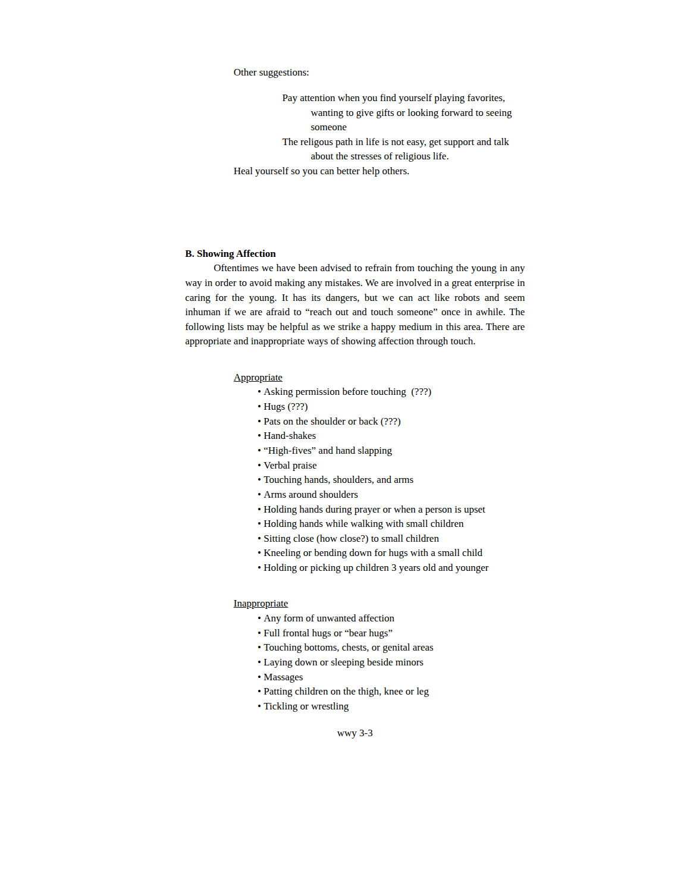Other suggestions:
Pay attention when you find yourself playing favorites, wanting to give gifts or looking forward to seeing someone
The religous path in life is not easy, get support and talk about the stresses of religious life.
Heal yourself so you can better help others.
B. Showing Affection
Oftentimes we have been advised to refrain from touching the young in any way in order to avoid making any mistakes. We are involved in a great enterprise in caring for the young. It has its dangers, but we can act like robots and seem inhuman if we are afraid to “reach out and touch someone” once in awhile. The following lists may be helpful as we strike a happy medium in this area. There are appropriate and inappropriate ways of showing affection through touch.
Appropriate
Asking permission before touching (???)
Hugs (???)
Pats on the shoulder or back (???)
Hand-shakes
“High-fives” and hand slapping
Verbal praise
Touching hands, shoulders, and arms
Arms around shoulders
Holding hands during prayer or when a person is upset
Holding hands while walking with small children
Sitting close (how close?) to small children
Kneeling or bending down for hugs with a small child
Holding or picking up children 3 years old and younger
Inappropriate
Any form of unwanted affection
Full frontal hugs or “bear hugs”
Touching bottoms, chests, or genital areas
Laying down or sleeping beside minors
Massages
Patting children on the thigh, knee or leg
Tickling or wrestling
wwy 3-3